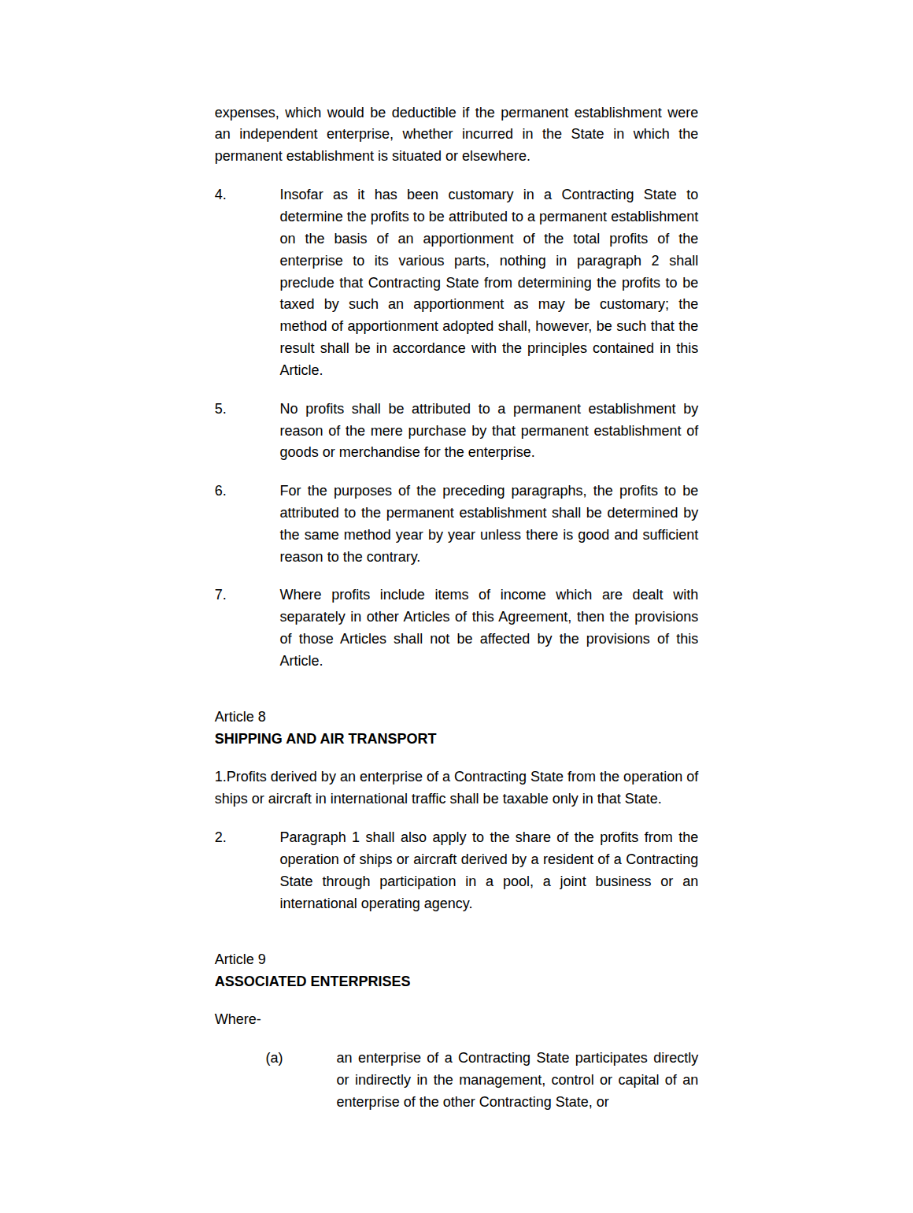expenses, which would be deductible if the permanent establishment were an independent enterprise, whether incurred in the State in which the permanent establishment is situated or elsewhere.
4. Insofar as it has been customary in a Contracting State to determine the profits to be attributed to a permanent establishment on the basis of an apportionment of the total profits of the enterprise to its various parts, nothing in paragraph 2 shall preclude that Contracting State from determining the profits to be taxed by such an apportionment as may be customary; the method of apportionment adopted shall, however, be such that the result shall be in accordance with the principles contained in this Article.
5. No profits shall be attributed to a permanent establishment by reason of the mere purchase by that permanent establishment of goods or merchandise for the enterprise.
6. For the purposes of the preceding paragraphs, the profits to be attributed to the permanent establishment shall be determined by the same method year by year unless there is good and sufficient reason to the contrary.
7. Where profits include items of income which are dealt with separately in other Articles of this Agreement, then the provisions of those Articles shall not be affected by the provisions of this Article.
Article 8
SHIPPING AND AIR TRANSPORT
1.Profits derived by an enterprise of a Contracting State from the operation of ships or aircraft in international traffic shall be taxable only in that State.
2. Paragraph 1 shall also apply to the share of the profits from the operation of ships or aircraft derived by a resident of a Contracting State through participation in a pool, a joint business or an international operating agency.
Article 9
ASSOCIATED ENTERPRISES
Where-
(a) an enterprise of a Contracting State participates directly or indirectly in the management, control or capital of an enterprise of the other Contracting State, or